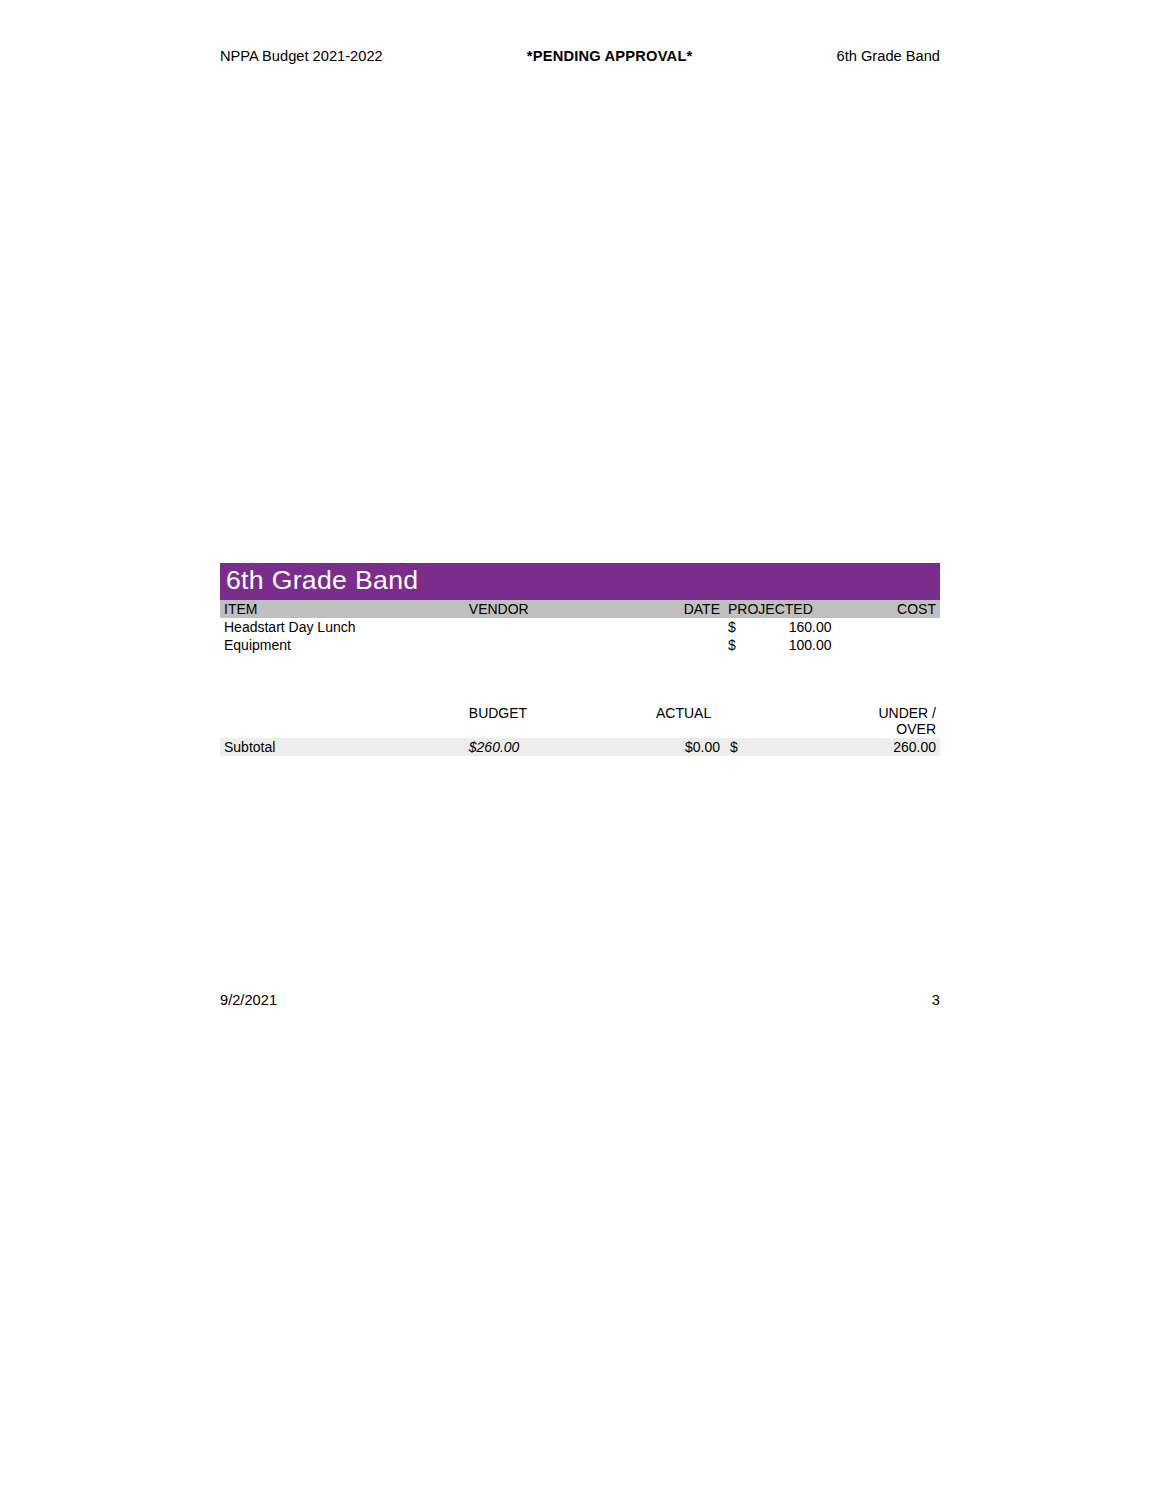NPPA Budget 2021-2022
*PENDING APPROVAL*
6th Grade Band
6th Grade Band
| ITEM | VENDOR | DATE | PROJECTED | COST |
| --- | --- | --- | --- | --- |
| Headstart Day Lunch | | | $ 160.00 | |
| Equipment | | | $ 100.00 | |
| | BUDGET | ACTUAL | | UNDER / OVER |
| Subtotal | $260.00 | $0.00 | $ | 260.00 |
9/2/2021
3